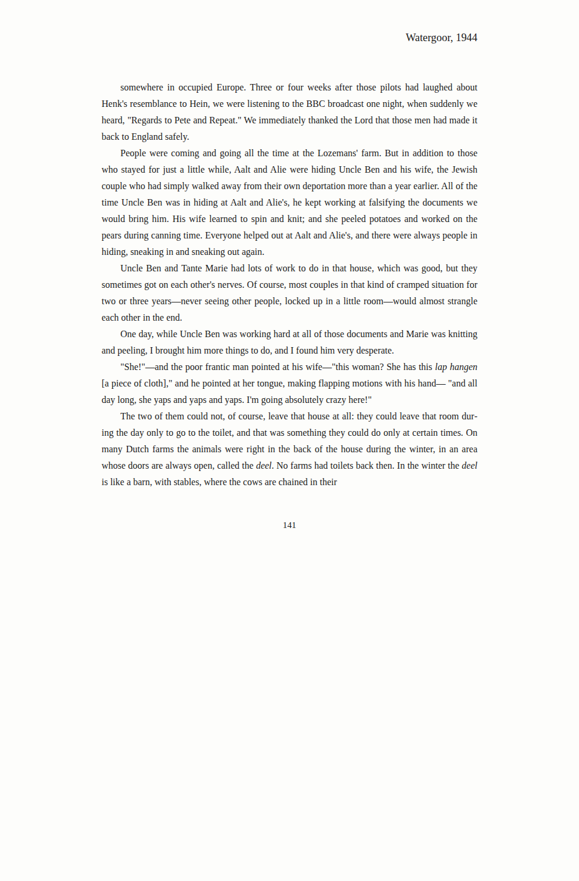Watergoor, 1944
somewhere in occupied Europe. Three or four weeks after those pilots had laughed about Henk's resemblance to Hein, we were listening to the BBC broadcast one night, when suddenly we heard, "Regards to Pete and Repeat." We immediately thanked the Lord that those men had made it back to England safely.
People were coming and going all the time at the Lozemans' farm. But in addition to those who stayed for just a little while, Aalt and Alie were hiding Uncle Ben and his wife, the Jewish couple who had simply walked away from their own deportation more than a year earlier. All of the time Uncle Ben was in hiding at Aalt and Alie's, he kept working at falsifying the documents we would bring him. His wife learned to spin and knit; and she peeled potatoes and worked on the pears during canning time. Everyone helped out at Aalt and Alie's, and there were always people in hiding, sneaking in and sneaking out again.
Uncle Ben and Tante Marie had lots of work to do in that house, which was good, but they sometimes got on each other's nerves. Of course, most couples in that kind of cramped situation for two or three years—never seeing other people, locked up in a little room—would almost strangle each other in the end.
One day, while Uncle Ben was working hard at all of those documents and Marie was knitting and peeling, I brought him more things to do, and I found him very desperate.
"She!"—and the poor frantic man pointed at his wife—"this woman? She has this lap hangen [a piece of cloth]," and he pointed at her tongue, making flapping motions with his hand— "and all day long, she yaps and yaps and yaps. I'm going absolutely crazy here!"
The two of them could not, of course, leave that house at all: they could leave that room during the day only to go to the toilet, and that was something they could do only at certain times. On many Dutch farms the animals were right in the back of the house during the winter, in an area whose doors are always open, called the deel. No farms had toilets back then. In the winter the deel is like a barn, with stables, where the cows are chained in their
141